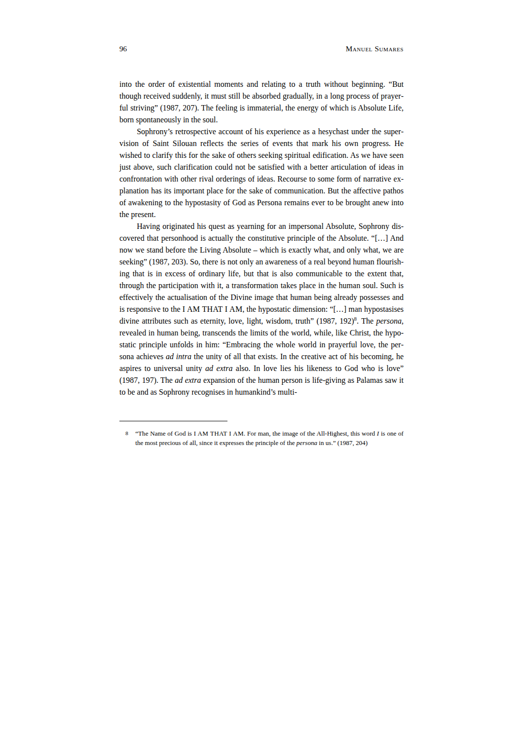96 Manuel Sumares
into the order of existential moments and relating to a truth without beginning. “But though received suddenly, it must still be absorbed gradually, in a long process of prayerful striving” (1987, 207). The feeling is immaterial, the energy of which is Absolute Life, born spontaneously in the soul.
Sophrony’s retrospective account of his experience as a hesychast under the supervision of Saint Silouan reflects the series of events that mark his own progress. He wished to clarify this for the sake of others seeking spiritual edification. As we have seen just above, such clarification could not be satisfied with a better articulation of ideas in confrontation with other rival orderings of ideas. Recourse to some form of narrative explanation has its important place for the sake of communication. But the affective pathos of awakening to the hypostasity of God as Persona remains ever to be brought anew into the present.
Having originated his quest as yearning for an impersonal Absolute, Sophrony discovered that personhood is actually the constitutive principle of the Absolute. “[…] And now we stand before the Living Absolute – which is exactly what, and only what, we are seeking” (1987, 203). So, there is not only an awareness of a real beyond human flourishing that is in excess of ordinary life, but that is also communicable to the extent that, through the participation with it, a transformation takes place in the human soul. Such is effectively the actualisation of the Divine image that human being already possesses and is responsive to the I AM THAT I AM, the hypostatic dimension: “[…] man hypostasises divine attributes such as eternity, love, light, wisdom, truth” (1987, 192)8. The persona, revealed in human being, transcends the limits of the world, while, like Christ, the hypostatic principle unfolds in him: “Embracing the whole world in prayerful love, the persona achieves ad intra the unity of all that exists. In the creative act of his becoming, he aspires to universal unity ad extra also. In love lies his likeness to God who is love” (1987, 197). The ad extra expansion of the human person is life-giving as Palamas saw it to be and as Sophrony recognises in humankind’s multi-
8
“The Name of God is I AM THAT I AM. For man, the image of the All-Highest, this word I is one of the most precious of all, since it expresses the principle of the persona in us.” (1987, 204)